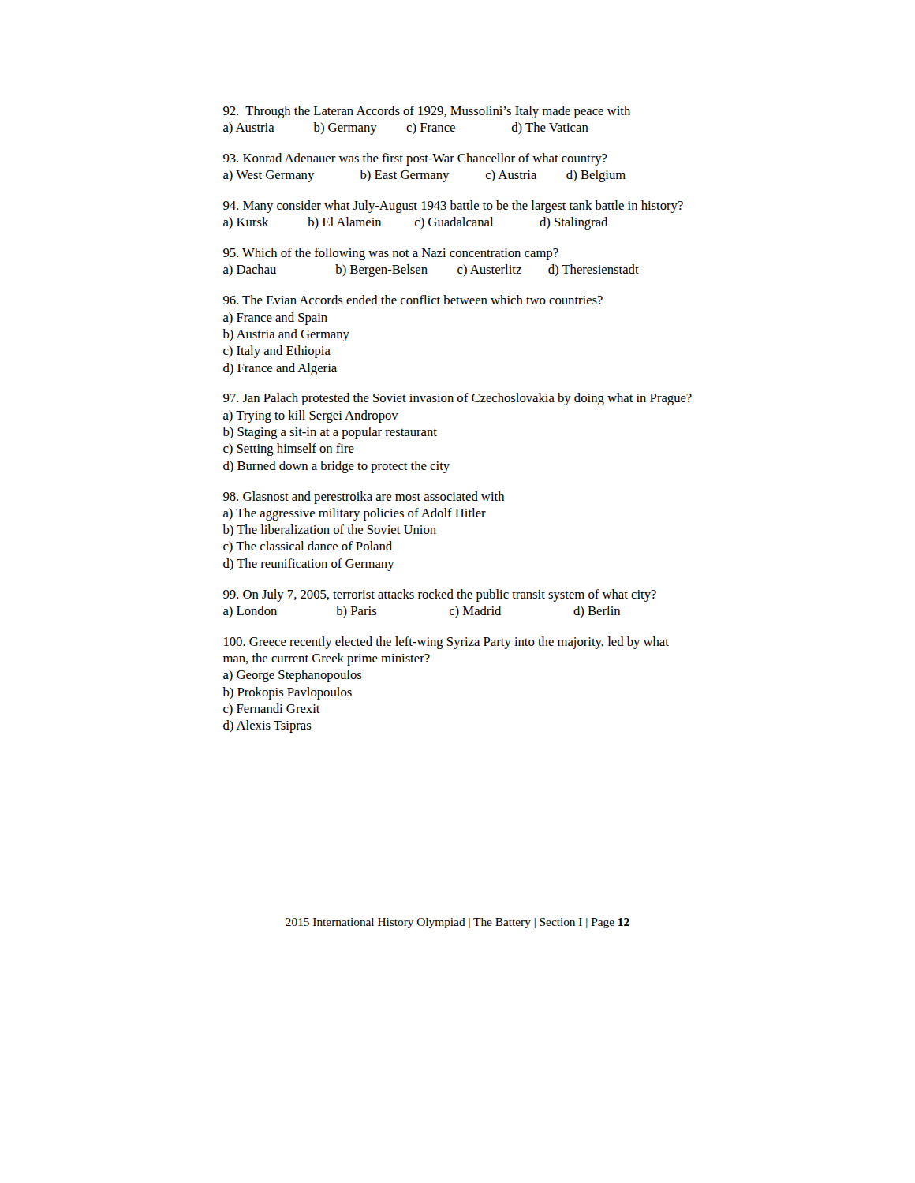92. Through the Lateran Accords of 1929, Mussolini’s Italy made peace with
a) Austria b) Germany c) France d) The Vatican
93. Konrad Adenauer was the first post-War Chancellor of what country?
a) West Germany b) East Germany c) Austria d) Belgium
94. Many consider what July-August 1943 battle to be the largest tank battle in history?
a) Kursk b) El Alamein c) Guadalcanal d) Stalingrad
95. Which of the following was not a Nazi concentration camp?
a) Dachau b) Bergen-Belsen c) Austerlitz d) Theresienstadt
96. The Evian Accords ended the conflict between which two countries?
a) France and Spain
b) Austria and Germany
c) Italy and Ethiopia
d) France and Algeria
97. Jan Palach protested the Soviet invasion of Czechoslovakia by doing what in Prague?
a) Trying to kill Sergei Andropov
b) Staging a sit-in at a popular restaurant
c) Setting himself on fire
d) Burned down a bridge to protect the city
98. Glasnost and perestroika are most associated with
a) The aggressive military policies of Adolf Hitler
b) The liberalization of the Soviet Union
c) The classical dance of Poland
d) The reunification of Germany
99. On July 7, 2005, terrorist attacks rocked the public transit system of what city?
a) London b) Paris c) Madrid d) Berlin
100. Greece recently elected the left-wing Syriza Party into the majority, led by what man, the current Greek prime minister?
a) George Stephanopoulos
b) Prokopis Pavlopoulos
c) Fernandi Grexit
d) Alexis Tsipras
2015 International History Olympiad | The Battery | Section I | Page 12